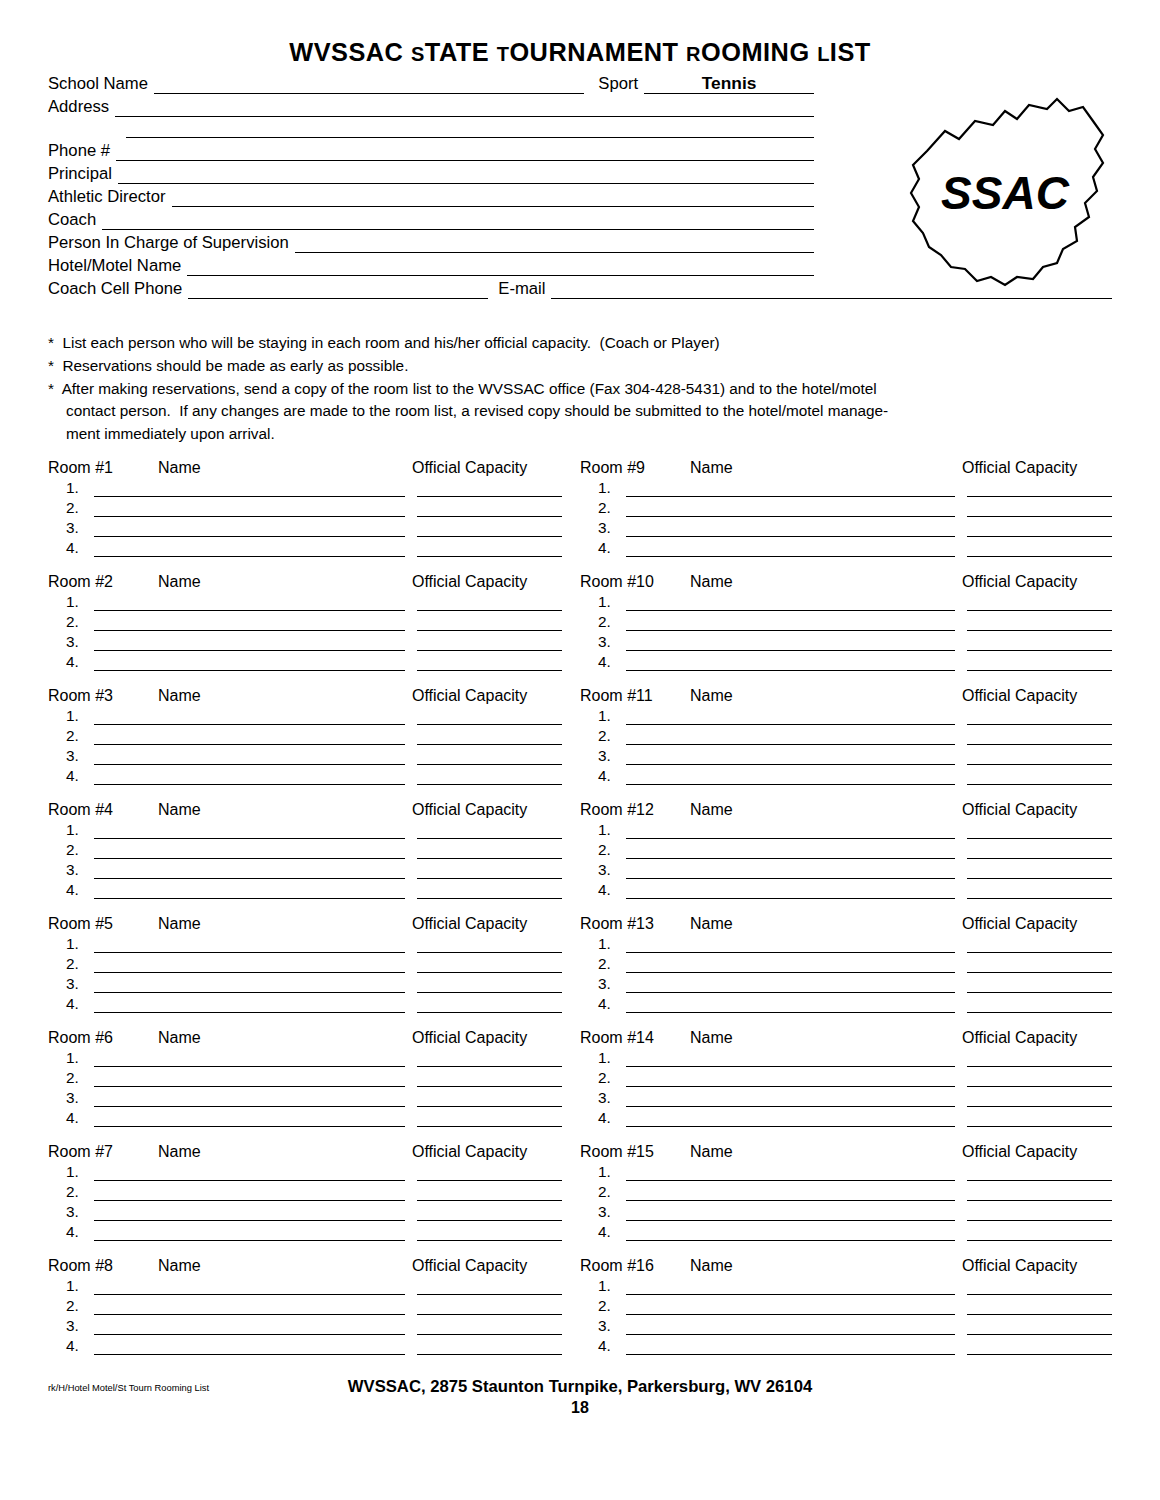WVSSAC STATE TOURNAMENT ROOMING LIST
SSAC
School Name Sport Tennis
Address
Phone #
Principal
Athletic Director
Coach
Person In Charge of Supervision
Hotel/Motel Name
Coach Cell Phone E-mail
* List each person who will be staying in each room and his/her official capacity. (Coach or Player)
* Reservations should be made as early as possible.
* After making reservations, send a copy of the room list to the WVSSAC office (Fax 304-428-5431) and to the hotel/motel
contact person. If any changes are made to the room list, a revised copy should be submitted to the hotel/motel manage-
ment immediately upon arrival.
| Room #1 Name Official Capacity 1. 2. 3. 4. | Room #9 Name Official Capacity 1. 2. 3. 4. |
| Room #2 Name Official Capacity 1. 2. 3. 4. | Room #10 Name Official Capacity 1. 2. 3. 4. |
| Room #3 Name Official Capacity 1. 2. 3. 4. | Room #11 Name Official Capacity 1. 2. 3. 4. |
| Room #4 Name Official Capacity 1. 2. 3. 4. | Room #12 Name Official Capacity 1. 2. 3. 4. |
| Room #5 Name Official Capacity 1. 2. 3. 4. | Room #13 Name Official Capacity 1. 2. 3. 4. |
| Room #6 Name Official Capacity 1. 2. 3. 4. | Room #14 Name Official Capacity 1. 2. 3. 4. |
| Room #7 Name Official Capacity 1. 2. 3. 4. | Room #15 Name Official Capacity 1. 2. 3. 4. |
| Room #8 Name Official Capacity 1. 2. 3. 4. | Room #16 Name Official Capacity 1. 2. 3. 4. |
rk/H/Hotel Motel/St Tourn Rooming List
WVSSAC, 2875 Staunton Turnpike, Parkersburg, WV 26104
18